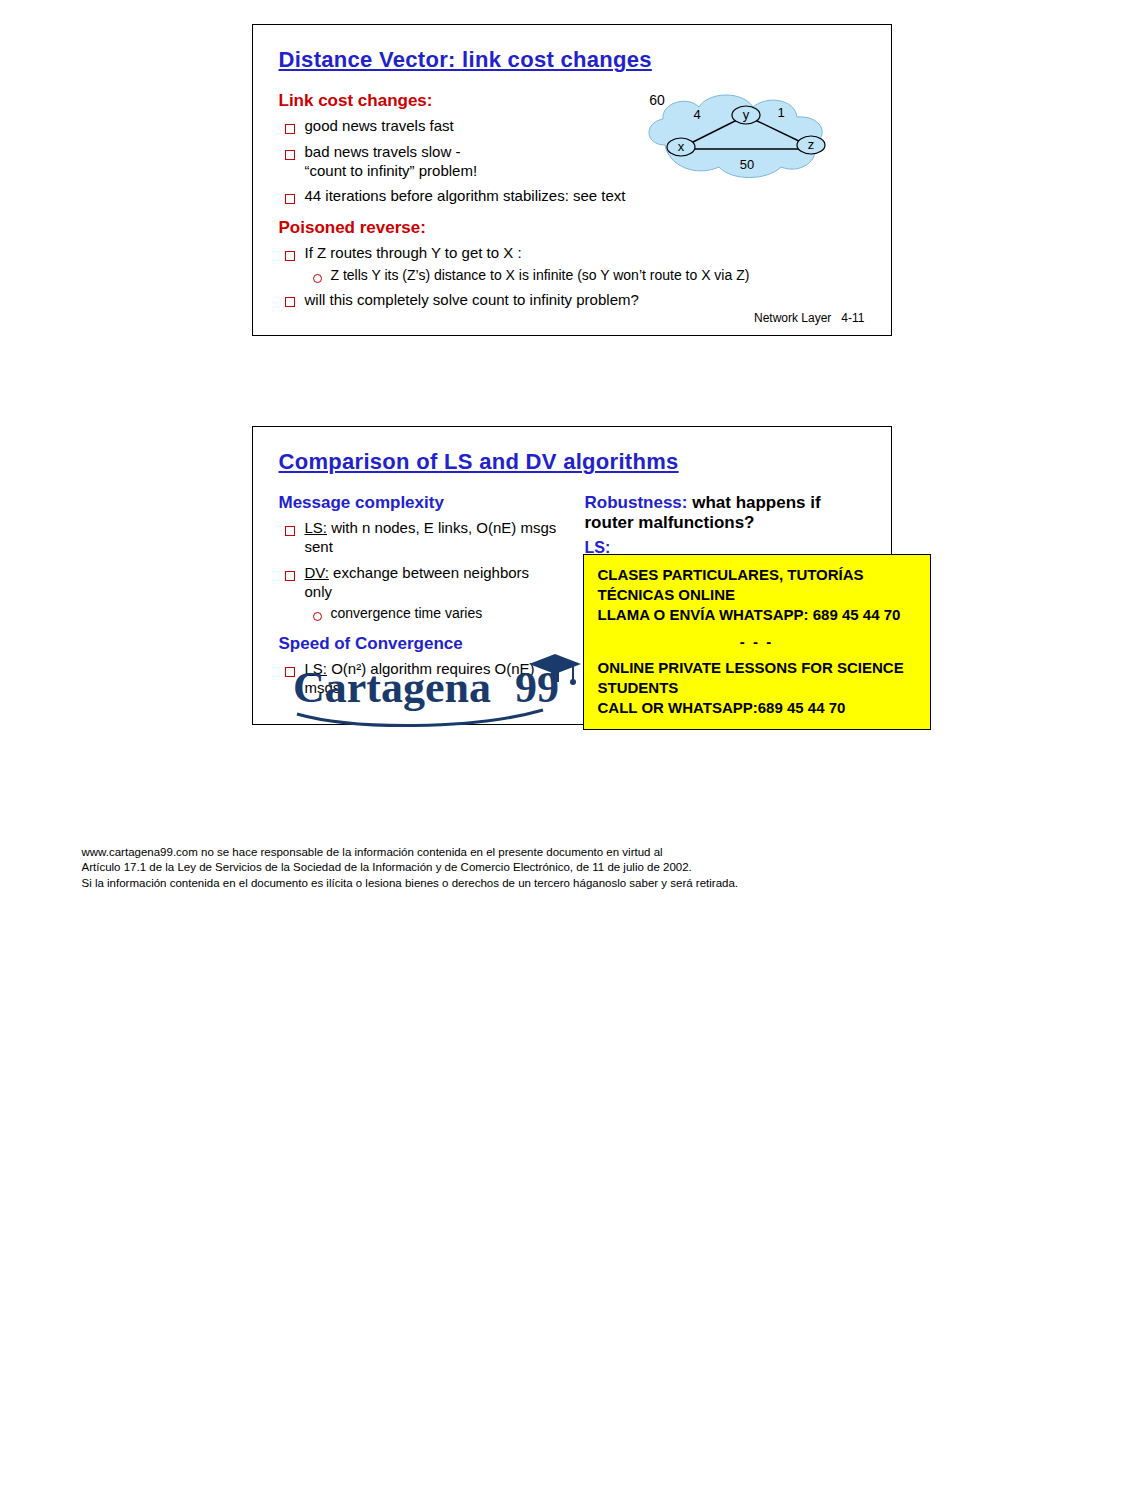Distance Vector: link cost changes
x y z 4 1 50 60
Link cost changes:
good news travels fast
bad news travels slow -
“count to infinity” problem!
44 iterations before algorithm stabilizes: see text
Poisoned reverse:
If Z routes through Y to get to X :
Z tells Y its (Z’s) distance to X is infinite (so Y won’t route to X via Z)
will this completely solve count to infinity problem?
Network Layer 4-11
Comparison of LS and DV algorithms
Message complexity
LS: with n nodes, E links, O(nE) msgs sent
DV: exchange between neighbors only
convergence time varies
Speed of Convergence
LS: O(n²) algorithm requires O(nE) msgs
Robustness: what happens if router malfunctions?
LS:
node can advertise incorrect link cost
each node computes only its own table
DV:
DV node can advertise
CLASES PARTICULARES, TUTORÍAS TÉCNICAS ONLINE
LLAMA O ENVÍA WHATSAPP: 689 45 44 70
- - -
ONLINE PRIVATE LESSONS FOR SCIENCE STUDENTS
CALL OR WHATSAPP:689 45 44 70
Cartagena 99
www.cartagena99.com no se hace responsable de la información contenida en el presente documento en virtud al
Artículo 17.1 de la Ley de Servicios de la Sociedad de la Información y de Comercio Electrónico, de 11 de julio de 2002.
Si la información contenida en el documento es ilícita o lesiona bienes o derechos de un tercero háganoslo saber y será retirada.